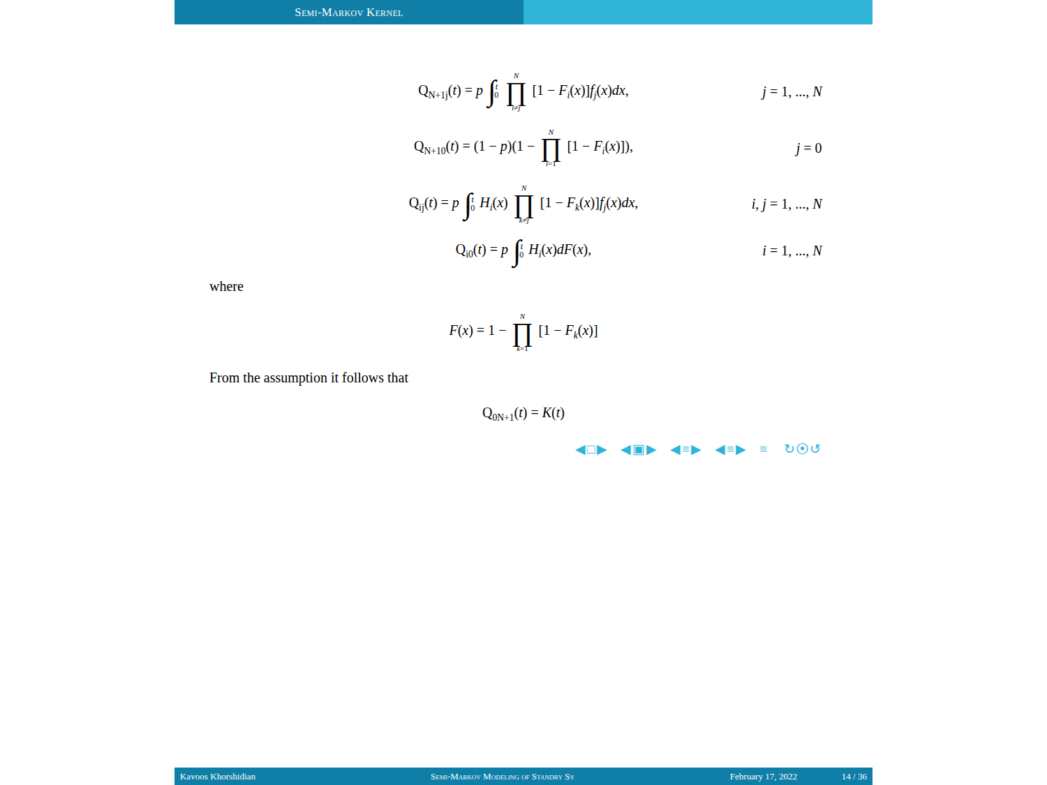Semi-Markov Kernel
QN+1j(t) = p ∫ t 0 N ∏ i≠j [1 − Fi(x)]fj(x)dx, j = 1, ..., N
QN+10(t) = (1 − p)(1 − N ∏ i=1 [1 − Fi(x)]), j = 0
Qij(t) = p ∫ t 0 Hi(x) N ∏ k≠j [1 − Fk(x)]fj(x)dx, i, j = 1, ..., N
Qi0(t) = p ∫ t 0 Hi(x)dF(x), i = 1, ..., N
where
F(x) = 1 − N ∏ k=1 [1 − Fk(x)]
From the assumption it follows that
Q0N+1(t) = K(t)
◀□▶ ◀▣▶ ◀≡▶ ◀≡▶ ≡ ↻⦿↺
Kavoos Khorshidian
Semi-Markov Modeling of Standby Sy
February 17, 2022
14 / 36